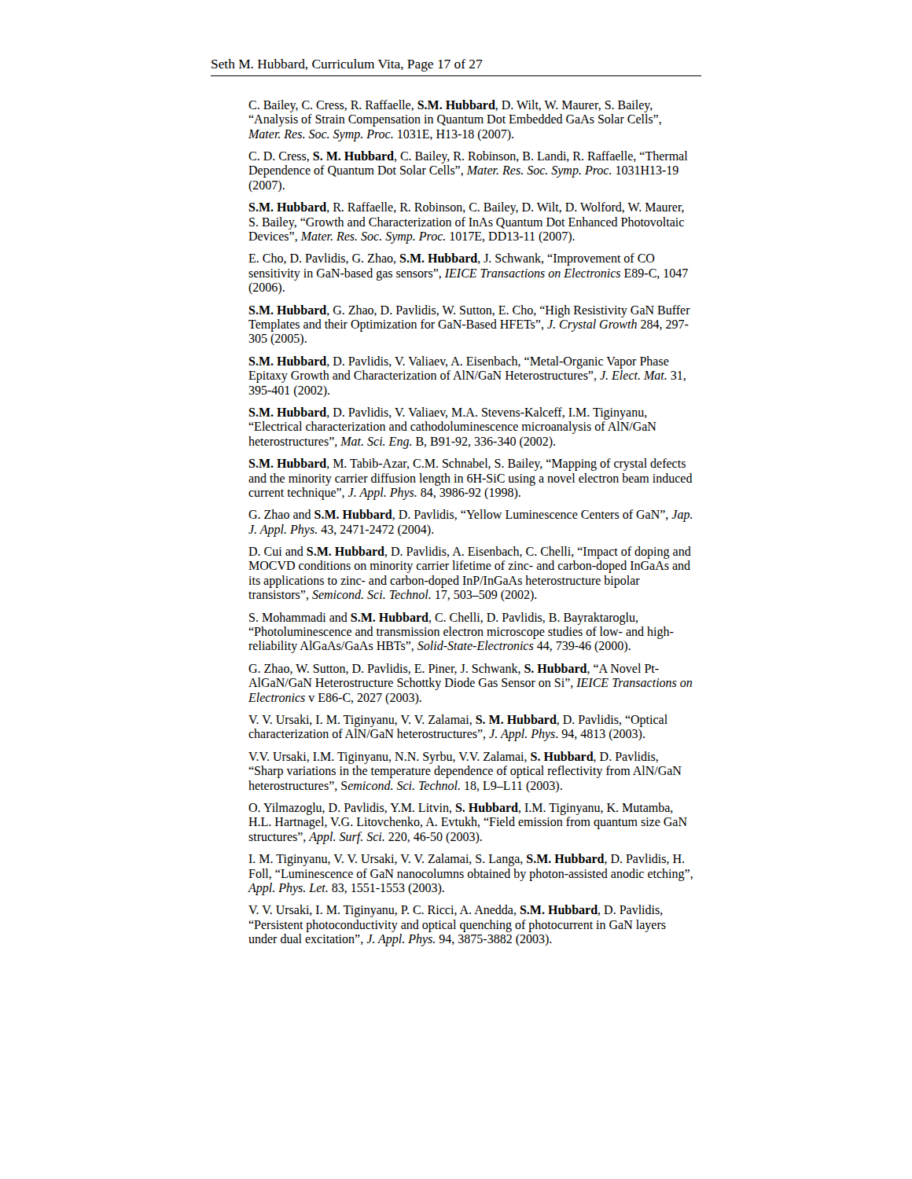Seth M. Hubbard, Curriculum Vita, Page 17 of 27
C. Bailey, C. Cress, R. Raffaelle, S.M. Hubbard, D. Wilt, W. Maurer, S. Bailey, “Analysis of Strain Compensation in Quantum Dot Embedded GaAs Solar Cells”, Mater. Res. Soc. Symp. Proc. 1031E, H13-18 (2007).
C. D. Cress, S. M. Hubbard, C. Bailey, R. Robinson, B. Landi, R. Raffaelle, “Thermal Dependence of Quantum Dot Solar Cells”, Mater. Res. Soc. Symp. Proc. 1031H13-19 (2007).
S.M. Hubbard, R. Raffaelle, R. Robinson, C. Bailey, D. Wilt, D. Wolford, W. Maurer, S. Bailey, “Growth and Characterization of InAs Quantum Dot Enhanced Photovoltaic Devices”, Mater. Res. Soc. Symp. Proc. 1017E, DD13-11 (2007).
E. Cho, D. Pavlidis, G. Zhao, S.M. Hubbard, J. Schwank, “Improvement of CO sensitivity in GaN-based gas sensors”, IEICE Transactions on Electronics E89-C, 1047 (2006).
S.M. Hubbard, G. Zhao, D. Pavlidis, W. Sutton, E. Cho, “High Resistivity GaN Buffer Templates and their Optimization for GaN-Based HFETs”, J. Crystal Growth 284, 297-305 (2005).
S.M. Hubbard, D. Pavlidis, V. Valiaev, A. Eisenbach, “Metal-Organic Vapor Phase Epitaxy Growth and Characterization of AlN/GaN Heterostructures”, J. Elect. Mat. 31, 395-401 (2002).
S.M. Hubbard, D. Pavlidis, V. Valiaev, M.A. Stevens-Kalceff, I.M. Tiginyanu, “Electrical characterization and cathodoluminescence microanalysis of AlN/GaN heterostructures”, Mat. Sci. Eng. B, B91-92, 336-340 (2002).
S.M. Hubbard, M. Tabib-Azar, C.M. Schnabel, S. Bailey, “Mapping of crystal defects and the minority carrier diffusion length in 6H-SiC using a novel electron beam induced current technique”, J. Appl. Phys. 84, 3986-92 (1998).
G. Zhao and S.M. Hubbard, D. Pavlidis, “Yellow Luminescence Centers of GaN”, Jap. J. Appl. Phys. 43, 2471-2472 (2004).
D. Cui and S.M. Hubbard, D. Pavlidis, A. Eisenbach, C. Chelli, “Impact of doping and MOCVD conditions on minority carrier lifetime of zinc- and carbon-doped InGaAs and its applications to zinc- and carbon-doped InP/InGaAs heterostructure bipolar transistors”, Semicond. Sci. Technol. 17, 503–509 (2002).
S. Mohammadi and S.M. Hubbard, C. Chelli, D. Pavlidis, B. Bayraktaroglu, “Photoluminescence and transmission electron microscope studies of low- and high-reliability AlGaAs/GaAs HBTs”, Solid-State-Electronics 44, 739-46 (2000).
G. Zhao, W. Sutton, D. Pavlidis, E. Piner, J. Schwank, S. Hubbard, “A Novel Pt-AlGaN/GaN Heterostructure Schottky Diode Gas Sensor on Si”, IEICE Transactions on Electronics v E86-C, 2027 (2003).
V. V. Ursaki, I. M. Tiginyanu, V. V. Zalamai, S. M. Hubbard, D. Pavlidis, “Optical characterization of AlN/GaN heterostructures”, J. Appl. Phys. 94, 4813 (2003).
V.V. Ursaki, I.M. Tiginyanu, N.N. Syrbu, V.V. Zalamai, S. Hubbard, D. Pavlidis, “Sharp variations in the temperature dependence of optical reflectivity from AlN/GaN heterostructures”, Semicond. Sci. Technol. 18, L9–L11 (2003).
O. Yilmazoglu, D. Pavlidis, Y.M. Litvin, S. Hubbard, I.M. Tiginyanu, K. Mutamba, H.L. Hartnagel, V.G. Litovchenko, A. Evtukh, “Field emission from quantum size GaN structures”, Appl. Surf. Sci. 220, 46-50 (2003).
I. M. Tiginyanu, V. V. Ursaki, V. V. Zalamai, S. Langa, S.M. Hubbard, D. Pavlidis, H. Foll, “Luminescence of GaN nanocolumns obtained by photon-assisted anodic etching”, Appl. Phys. Let. 83, 1551-1553 (2003).
V. V. Ursaki, I. M. Tiginyanu, P. C. Ricci, A. Anedda, S.M. Hubbard, D. Pavlidis, “Persistent photoconductivity and optical quenching of photocurrent in GaN layers under dual excitation”, J. Appl. Phys. 94, 3875-3882 (2003).